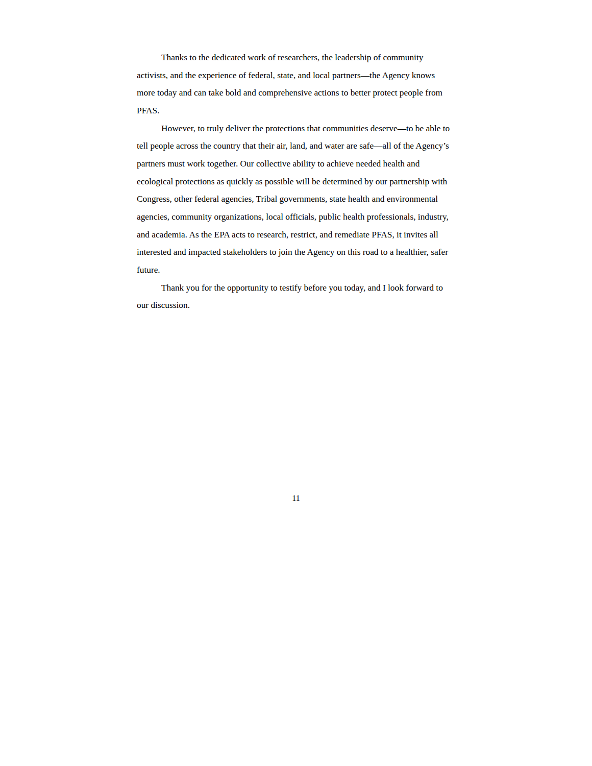Thanks to the dedicated work of researchers, the leadership of community activists, and the experience of federal, state, and local partners—the Agency knows more today and can take bold and comprehensive actions to better protect people from PFAS.
However, to truly deliver the protections that communities deserve—to be able to tell people across the country that their air, land, and water are safe—all of the Agency’s partners must work together. Our collective ability to achieve needed health and ecological protections as quickly as possible will be determined by our partnership with Congress, other federal agencies, Tribal governments, state health and environmental agencies, community organizations, local officials, public health professionals, industry, and academia. As the EPA acts to research, restrict, and remediate PFAS, it invites all interested and impacted stakeholders to join the Agency on this road to a healthier, safer future.
Thank you for the opportunity to testify before you today, and I look forward to our discussion.
11